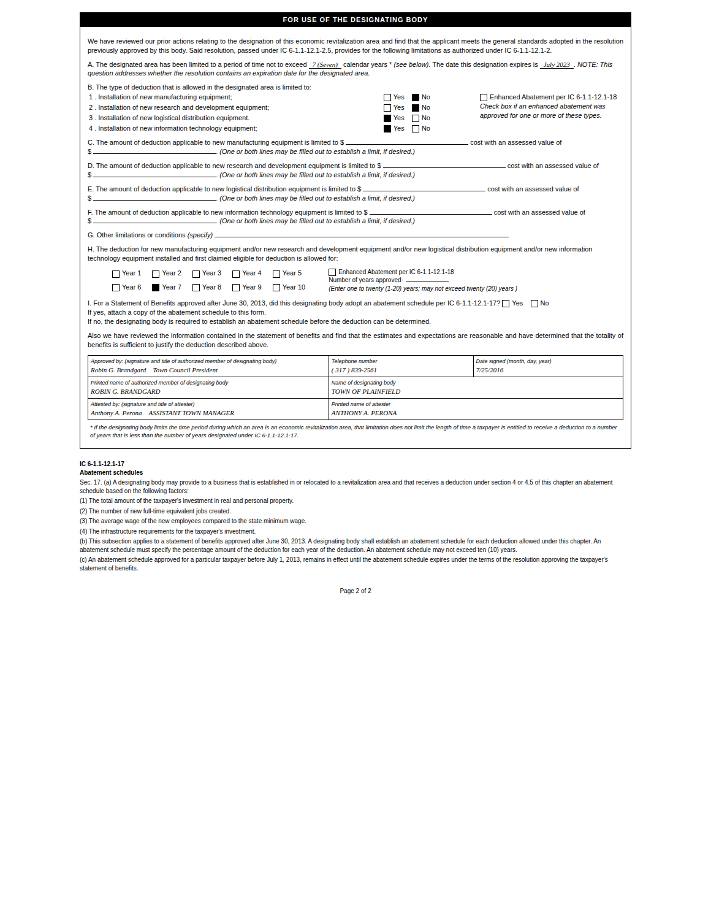FOR USE OF THE DESIGNATING BODY
We have reviewed our prior actions relating to the designation of this economic revitalization area and find that the applicant meets the general standards adopted in the resolution previously approved by this body. Said resolution, passed under IC 6-1.1-12.1-2.5, provides for the following limitations as authorized under IC 6-1.1-12.1-2.
A. The designated area has been limited to a period of time not to exceed 7 (Seven) calendar years * (see below). The date this designation expires is July 2023. NOTE: This question addresses whether the resolution contains an expiration date for the designated area.
B. The type of deduction that is allowed in the designated area is limited to:
| 1 . Installation of new manufacturing equipment; | Yes No | Enhanced Abatement per IC 6-1.1-12.1-18 Check box if an enhanced abatement was approved for one or more of these types. |
| 2 . Installation of new research and development equipment; | Yes No |
| 3 . Installation of new logistical distribution equipment. | Yes No |
| 4 . Installation of new information technology equipment; | Yes No |
C. The amount of deduction applicable to new manufacturing equipment is limited to $ cost with an assessed value of
$ . (One or both lines may be filled out to establish a limit, if desired.)
D. The amount of deduction applicable to new research and development equipment is limited to $ cost with an assessed value of
$ . (One or both lines may be filled out to establish a limit, if desired.)
E. The amount of deduction applicable to new logistical distribution equipment is limited to $ cost with an assessed value of
$ . (One or both lines may be filled out to establish a limit, if desired.)
F. The amount of deduction applicable to new information technology equipment is limited to $ cost with an assessed value of
$ . (One or both lines may be filled out to establish a limit, if desired.)
G. Other limitations or conditions (specify)
H. The deduction for new manufacturing equipment and/or new research and development equipment and/or new logistical distribution equipment and/or new information technology equipment installed and first claimed eligible for deduction is allowed for:
| Year 1 | Year 2 | Year 3 | Year 4 | Year 5 | Enhanced Abatement per IC 6-1.1-12.1-18 Number of years approved · (Enter one to twenty (1-20) years; may not exceed twenty (20) years ) |
| Year 6 | Year 7 | Year 8 | Year 9 | Year 10 |
I. For a Statement of Benefits approved after June 30, 2013, did this designating body adopt an abatement schedule per IC 6-1.1-12.1-17? Yes No
If yes, attach a copy of the abatement schedule to this form.
If no, the designating body is required to establish an abatement schedule before the deduction can be determined.
Also we have reviewed the information contained in the statement of benefits and find that the estimates and expectations are reasonable and have determined that the totality of benefits is sufficient to justify the deduction described above.
| Approved by: (signature and title of authorized member of designating body) Robin G. Brandgard Town Council President | Telephone number ( 317 ) 839-2561 | Date signed (month, day, year) 7/25/2016 |
| Printed name of authorized member of designating body ROBIN G. BRANDGARD | Name of designating body TOWN OF PLAINFIELD |
| Attested by: (signature and title of attester) Anthony A. Perona ASSISTANT TOWN MANAGER | Printed name of attester ANTHONY A. PERONA |
* If the designating body limits the time period during which an area is an economic revitalization area, that limitation does not limit the length of time a taxpayer is entitled to receive a deduction to a number of years that is less than the number of years designated under IC 6-1.1-12.1-17.
IC 6-1.1-12.1-17
Abatement schedules
Sec. 17. (a) A designating body may provide to a business that is established in or relocated to a revitalization area and that receives a deduction under section 4 or 4.5 of this chapter an abatement schedule based on the following factors:
(1) The total amount of the taxpayer's investment in real and personal property.
(2) The number of new full-time equivalent jobs created.
(3) The average wage of the new employees compared to the state minimum wage.
(4) The infrastructure requirements for the taxpayer's investment.
(b) This subsection applies to a statement of benefits approved after June 30, 2013. A designating body shall establish an abatement schedule for each deduction allowed under this chapter. An abatement schedule must specify the percentage amount of the deduction for each year of the deduction. An abatement schedule may not exceed ten (10) years.
(c) An abatement schedule approved for a particular taxpayer before July 1, 2013, remains in effect until the abatement schedule expires under the terms of the resolution approving the taxpayer's statement of benefits.
Page 2 of 2